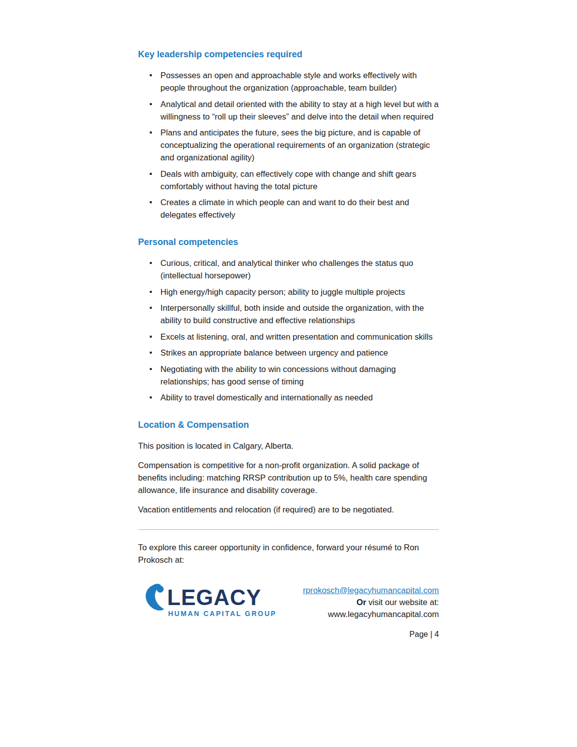Key leadership competencies required
Possesses an open and approachable style and works effectively with people throughout the organization (approachable, team builder)
Analytical and detail oriented with the ability to stay at a high level but with a willingness to “roll up their sleeves” and delve into the detail when required
Plans and anticipates the future, sees the big picture, and is capable of conceptualizing the operational requirements of an organization (strategic and organizational agility)
Deals with ambiguity, can effectively cope with change and shift gears comfortably without having the total picture
Creates a climate in which people can and want to do their best and delegates effectively
Personal competencies
Curious, critical, and analytical thinker who challenges the status quo (intellectual horsepower)
High energy/high capacity person; ability to juggle multiple projects
Interpersonally skillful, both inside and outside the organization, with the ability to build constructive and effective relationships
Excels at listening, oral, and written presentation and communication skills
Strikes an appropriate balance between urgency and patience
Negotiating with the ability to win concessions without damaging relationships; has good sense of timing
Ability to travel domestically and internationally as needed
Location & Compensation
This position is located in Calgary, Alberta.
Compensation is competitive for a non-profit organization. A solid package of benefits including: matching RRSP contribution up to 5%, health care spending allowance, life insurance and disability coverage.
Vacation entitlements and relocation (if required) are to be negotiated.
To explore this career opportunity in confidence, forward your résumé to Ron Prokosch at:
LEGACY HUMAN CAPITAL GROUP
rprokosch@legacyhumancapital.com
Or visit our website at:
www.legacyhumancapital.com
Page | 4